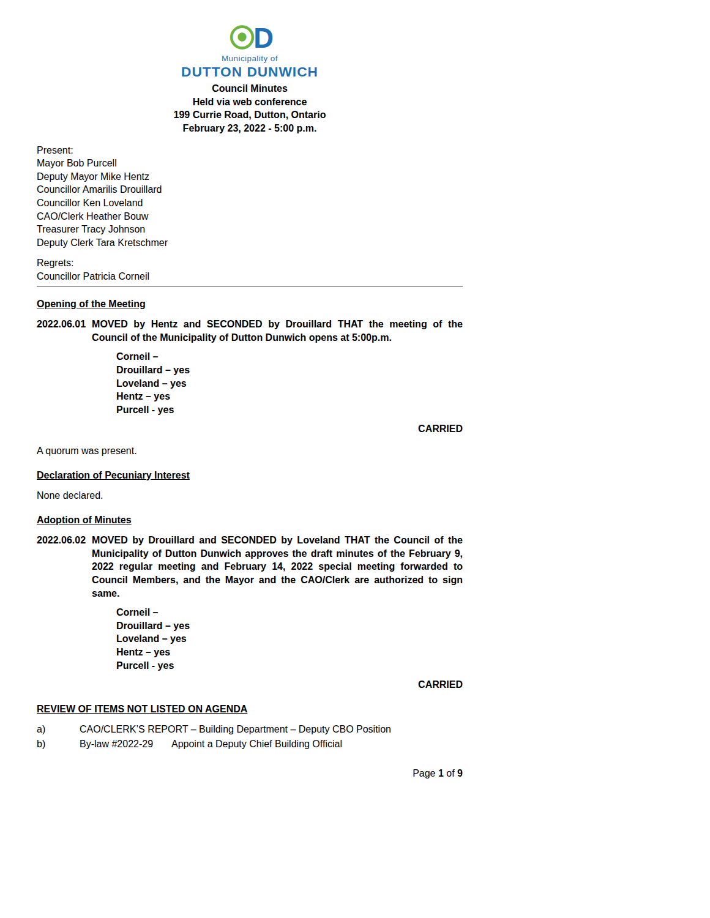⦿D
Municipality of
DUTTON DUNWICH
Council Minutes
Held via web conference
199 Currie Road, Dutton, Ontario
February 23, 2022 - 5:00 p.m.
Present:
Mayor Bob Purcell
Deputy Mayor Mike Hentz
Councillor Amarilis Drouillard
Councillor Ken Loveland
CAO/Clerk Heather Bouw
Treasurer Tracy Johnson
Deputy Clerk Tara Kretschmer
Regrets:
Councillor Patricia Corneil
Opening of the Meeting
2022.06.01
MOVED by Hentz and SECONDED by Drouillard THAT the meeting of the Council of the Municipality of Dutton Dunwich opens at 5:00p.m.
Corneil –
Drouillard – yes
Loveland – yes
Hentz – yes
Purcell - yes
CARRIED
A quorum was present.
Declaration of Pecuniary Interest
None declared.
Adoption of Minutes
2022.06.02
MOVED by Drouillard and SECONDED by Loveland THAT the Council of the Municipality of Dutton Dunwich approves the draft minutes of the February 9, 2022 regular meeting and February 14, 2022 special meeting forwarded to Council Members, and the Mayor and the CAO/Clerk are authorized to sign same.
Corneil –
Drouillard – yes
Loveland – yes
Hentz – yes
Purcell - yes
CARRIED
REVIEW OF ITEMS NOT LISTED ON AGENDA
a)
CAO/CLERK’S REPORT – Building Department – Deputy CBO Position
b)
By-law #2022-29 Appoint a Deputy Chief Building Official
Page 1 of 9